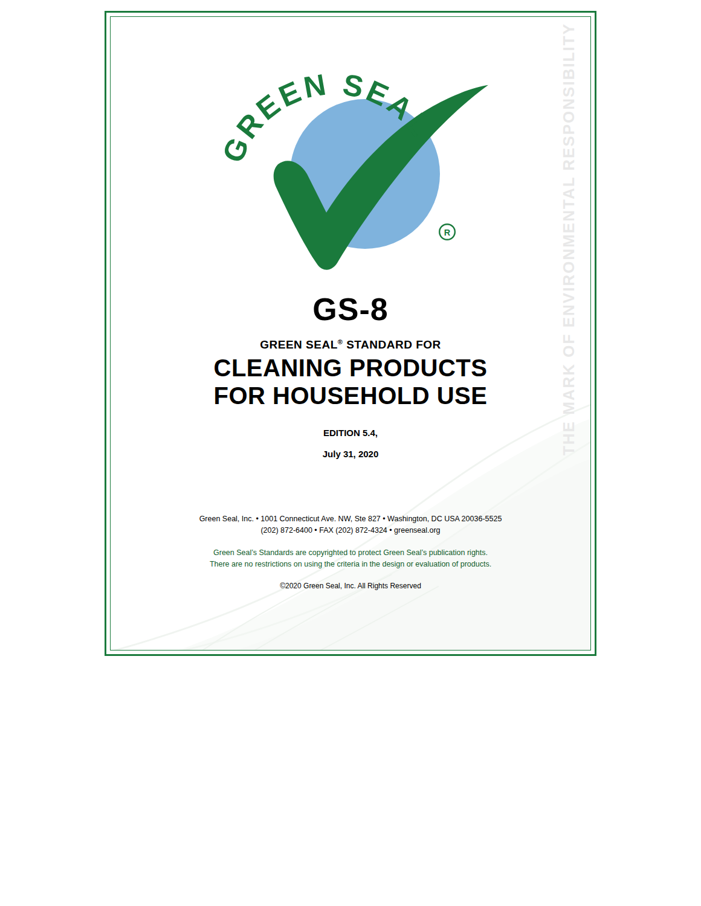THE MARK OF ENVIRONMENTAL RESPONSIBILITY
GREEN SEAL R
GS-8
GREEN SEAL® STANDARD FOR
CLEANING PRODUCTS
FOR HOUSEHOLD USE
EDITION 5.4,
July 31, 2020
Green Seal, Inc. • 1001 Connecticut Ave. NW, Ste 827 • Washington, DC USA 20036-5525
(202) 872-6400 • FAX (202) 872-4324 • greenseal.org
Green Seal’s Standards are copyrighted to protect Green Seal’s publication rights.
There are no restrictions on using the criteria in the design or evaluation of products.
©2020 Green Seal, Inc. All Rights Reserved